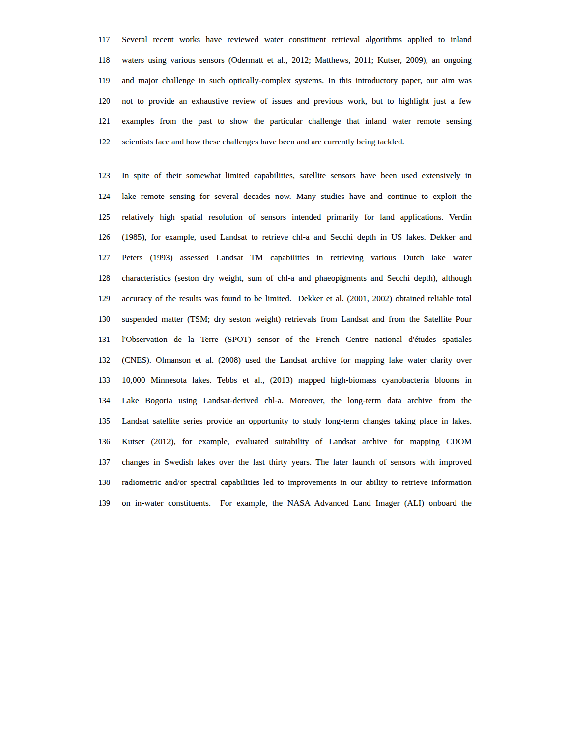117 Several recent works have reviewed water constituent retrieval algorithms applied to inland
118 waters using various sensors (Odermatt et al., 2012; Matthews, 2011; Kutser, 2009), an ongoing
119 and major challenge in such optically-complex systems. In this introductory paper, our aim was
120 not to provide an exhaustive review of issues and previous work, but to highlight just a few
121 examples from the past to show the particular challenge that inland water remote sensing
122 scientists face and how these challenges have been and are currently being tackled.
123 In spite of their somewhat limited capabilities, satellite sensors have been used extensively in
124 lake remote sensing for several decades now. Many studies have and continue to exploit the
125 relatively high spatial resolution of sensors intended primarily for land applications. Verdin
126(1985), for example, used Landsat to retrieve chl-a and Secchi depth in US lakes. Dekker and
127 Peters (1993) assessed Landsat TM capabilities in retrieving various Dutch lake water
128 characteristics (seston dry weight, sum of chl-a and phaeopigments and Secchi depth), although
129 accuracy of the results was found to be limited. Dekker et al. (2001, 2002) obtained reliable total
130 suspended matter (TSM; dry seston weight) retrievals from Landsat and from the Satellite Pour
131 l'Observation de la Terre (SPOT) sensor of the French Centre national d'études spatiales
132(CNES). Olmanson et al. (2008) used the Landsat archive for mapping lake water clarity over
13310,000 Minnesota lakes. Tebbs et al., (2013) mapped high-biomass cyanobacteria blooms in
134 Lake Bogoria using Landsat-derived chl-a. Moreover, the long-term data archive from the
135 Landsat satellite series provide an opportunity to study long-term changes taking place in lakes.
136 Kutser (2012), for example, evaluated suitability of Landsat archive for mapping CDOM
137 changes in Swedish lakes over the last thirty years. The later launch of sensors with improved
138 radiometric and/or spectral capabilities led to improvements in our ability to retrieve information
139 on in-water constituents. For example, the NASA Advanced Land Imager (ALI) onboard the